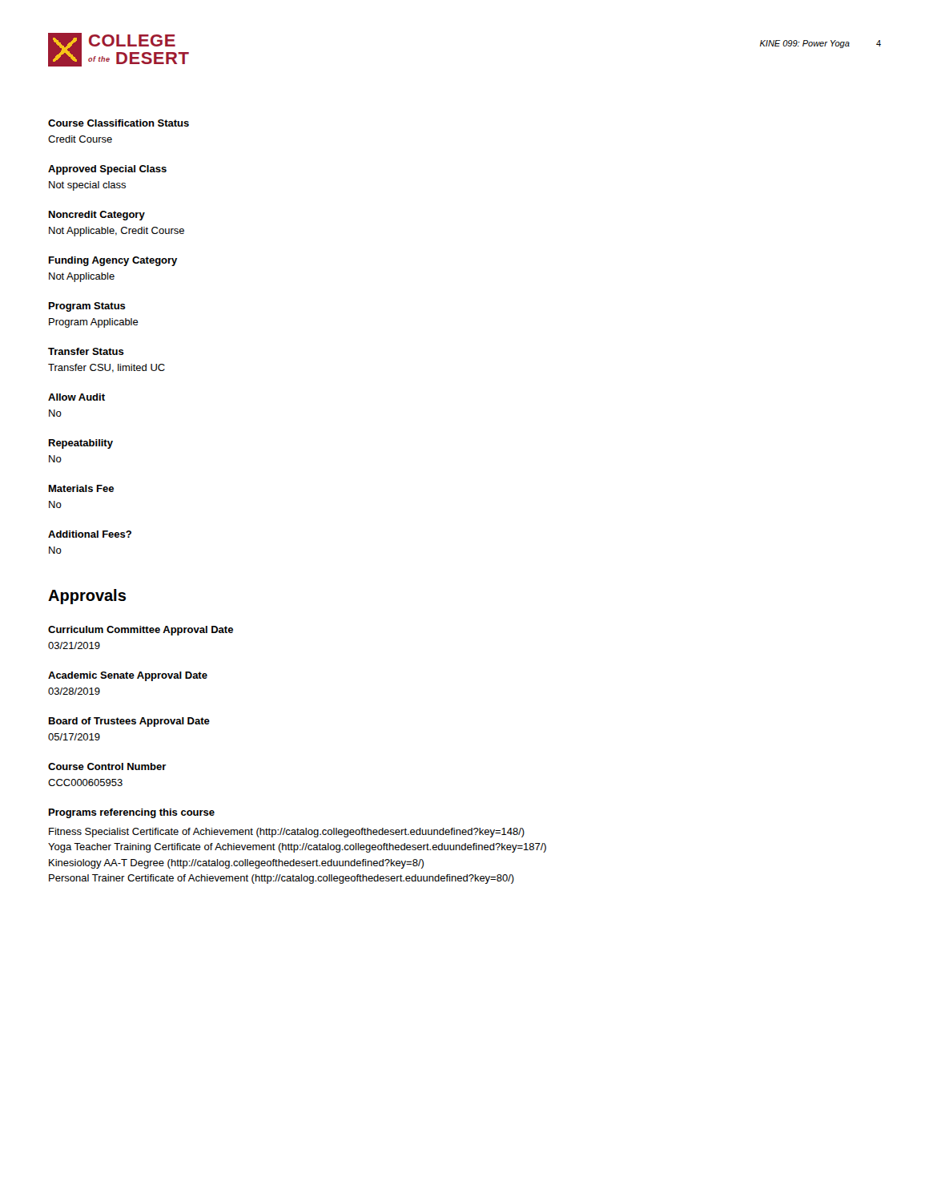COLLEGE
of the DESERT
KINE 099: Power Yoga 4
Course Classification Status
Credit Course
Approved Special Class
Not special class
Noncredit Category
Not Applicable, Credit Course
Funding Agency Category
Not Applicable
Program Status
Program Applicable
Transfer Status
Transfer CSU, limited UC
Allow Audit
No
Repeatability
No
Materials Fee
No
Additional Fees?
No
Approvals
Curriculum Committee Approval Date
03/21/2019
Academic Senate Approval Date
03/28/2019
Board of Trustees Approval Date
05/17/2019
Course Control Number
CCC000605953
Programs referencing this course
Fitness Specialist Certificate of Achievement (http://catalog.collegeofthedesert.eduundefined?key=148/)
Yoga Teacher Training Certificate of Achievement (http://catalog.collegeofthedesert.eduundefined?key=187/)
Kinesiology AA-T Degree (http://catalog.collegeofthedesert.eduundefined?key=8/)
Personal Trainer Certificate of Achievement (http://catalog.collegeofthedesert.eduundefined?key=80/)